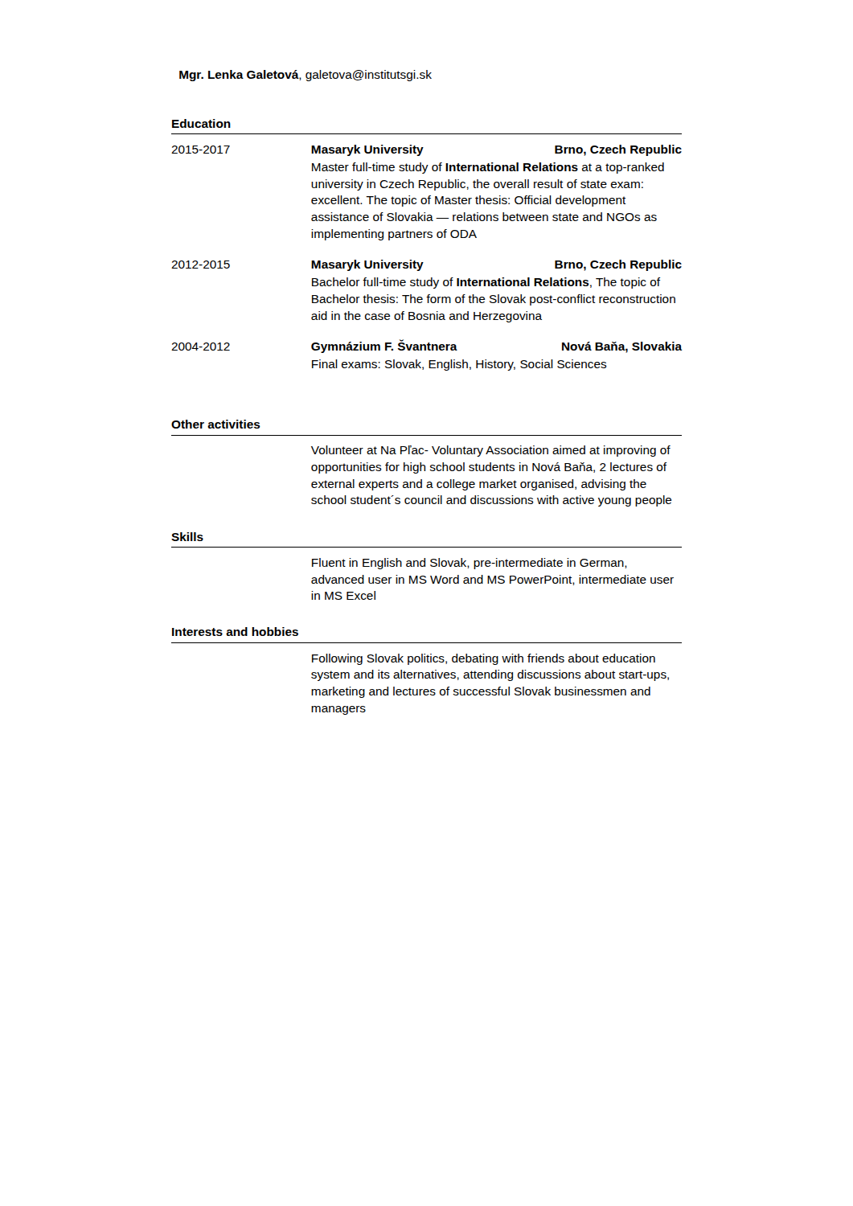Mgr. Lenka Galetová, galetova@institutsgi.sk
Education
| 2015-2017 | Masaryk University Brno, Czech Republic Master full-time study of International Relations at a top-ranked university in Czech Republic, the overall result of state exam: excellent. The topic of Master thesis: Official development assistance of Slovakia — relations between state and NGOs as implementing partners of ODA |
| 2012-2015 | Masaryk University Brno, Czech Republic Bachelor full-time study of International Relations , The topic of Bachelor thesis: The form of the Slovak post-conflict reconstruction aid in the case of Bosnia and Herzegovina |
| 2004-2012 | Gymnázium F. Švantnera Nová Baňa, Slovakia Final exams: Slovak, English, History, Social Sciences |
Other activities
Volunteer at Na Pľac- Voluntary Association aimed at improving of opportunities for high school students in Nová Baňa, 2 lectures of external experts and a college market organised, advising the school student´s council and discussions with active young people
Skills
Fluent in English and Slovak, pre-intermediate in German, advanced user in MS Word and MS PowerPoint, intermediate user in MS Excel
Interests and hobbies
Following Slovak politics, debating with friends about education system and its alternatives, attending discussions about start-ups, marketing and lectures of successful Slovak businessmen and managers